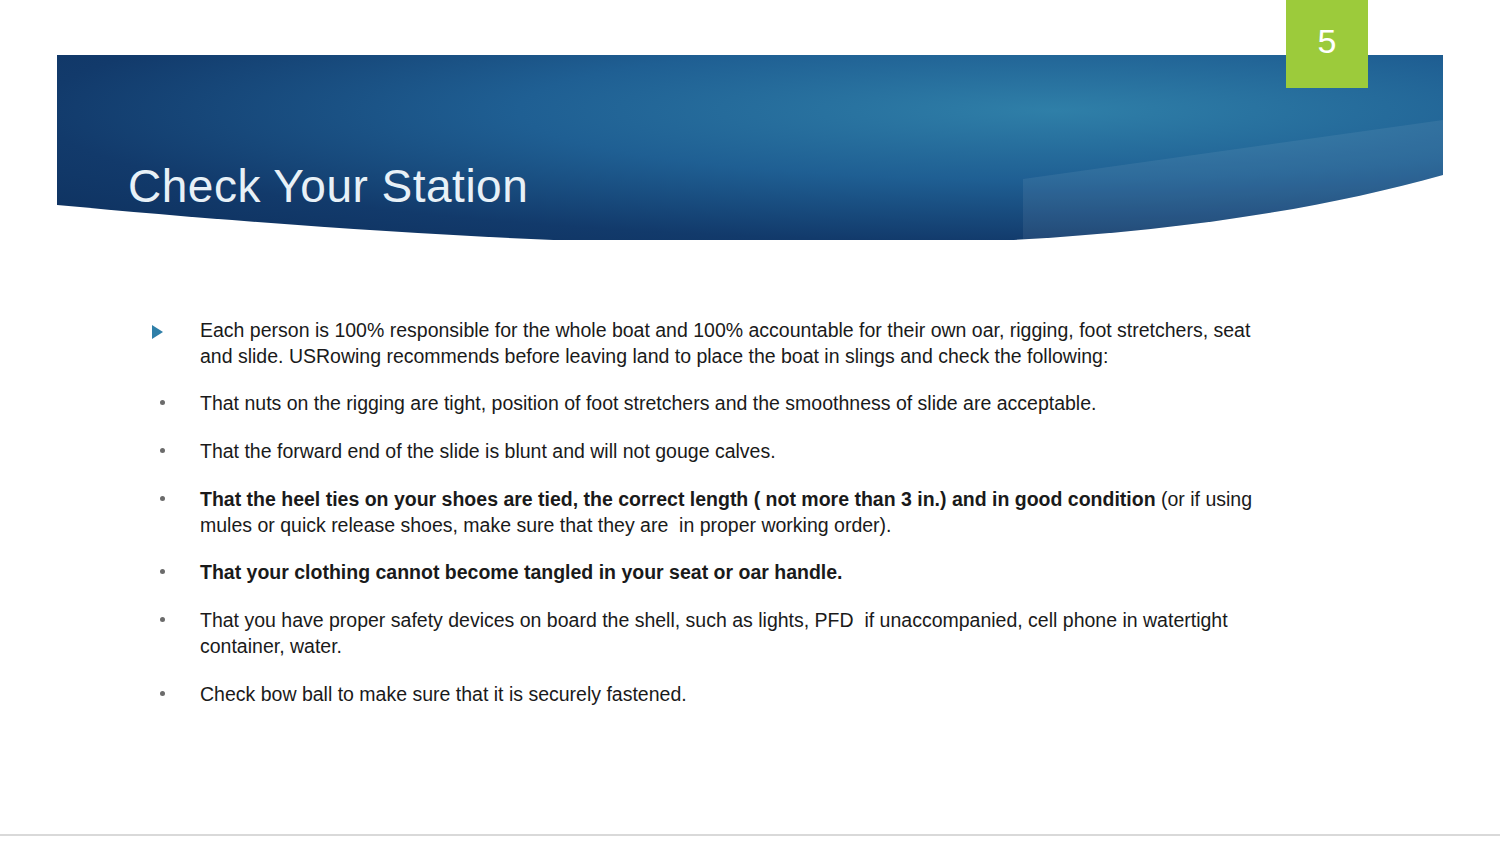5
Check Your Station
Each person is 100% responsible for the whole boat and 100% accountable for their own oar, rigging, foot stretchers, seat and slide. USRowing recommends before leaving land to place the boat in slings and check the following:
That nuts on the rigging are tight, position of foot stretchers and the smoothness of slide are acceptable.
That the forward end of the slide is blunt and will not gouge calves.
That the heel ties on your shoes are tied, the correct length ( not more than 3 in.) and in good condition (or if using mules or quick release shoes, make sure that they are in proper working order).
That your clothing cannot become tangled in your seat or oar handle.
That you have proper safety devices on board the shell, such as lights, PFD if unaccompanied, cell phone in watertight container, water.
Check bow ball to make sure that it is securely fastened.